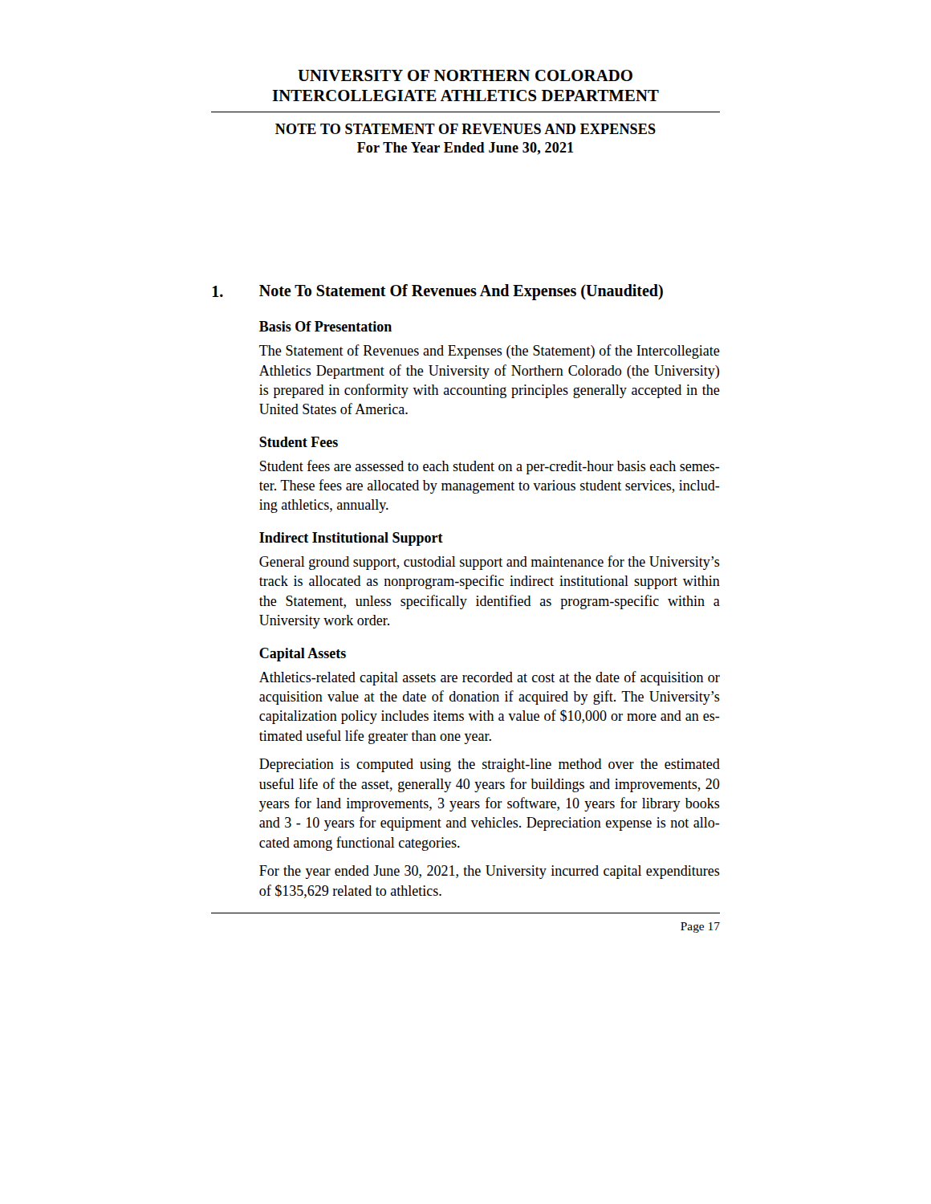UNIVERSITY OF NORTHERN COLORADO
INTERCOLLEGIATE ATHLETICS DEPARTMENT
NOTE TO STATEMENT OF REVENUES AND EXPENSES
For The Year Ended June 30, 2021
1.
Note To Statement Of Revenues And Expenses (Unaudited)
Basis Of Presentation
The Statement of Revenues and Expenses (the Statement) of the Intercollegiate Athletics Department of the University of Northern Colorado (the University) is prepared in conformity with accounting principles generally accepted in the United States of America.
Student Fees
Student fees are assessed to each student on a per-credit-hour basis each semester. These fees are allocated by management to various student services, including athletics, annually.
Indirect Institutional Support
General ground support, custodial support and maintenance for the University’s track is allocated as nonprogram-specific indirect institutional support within the Statement, unless specifically identified as program-specific within a University work order.
Capital Assets
Athletics-related capital assets are recorded at cost at the date of acquisition or acquisition value at the date of donation if acquired by gift. The University’s capitalization policy includes items with a value of $10,000 or more and an estimated useful life greater than one year.
Depreciation is computed using the straight-line method over the estimated useful life of the asset, generally 40 years for buildings and improvements, 20 years for land improvements, 3 years for software, 10 years for library books and 3 - 10 years for equipment and vehicles. Depreciation expense is not allocated among functional categories.
For the year ended June 30, 2021, the University incurred capital expenditures of $135,629 related to athletics.
Page 17